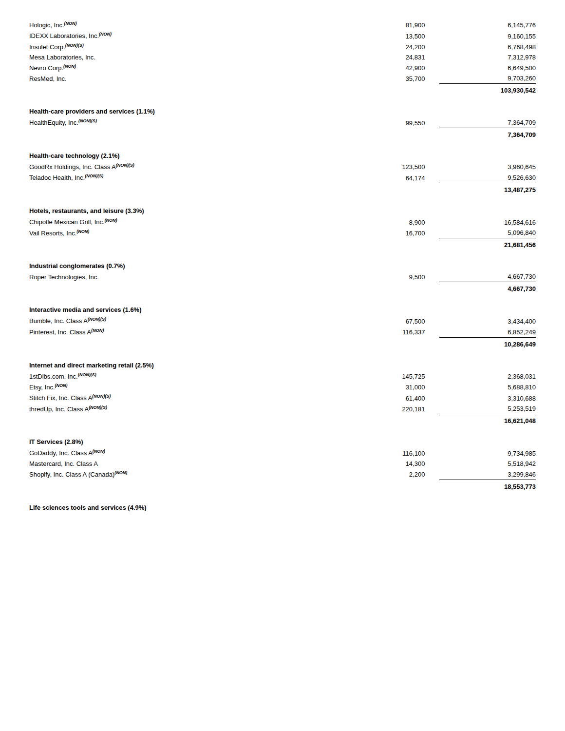| Hologic, Inc. (NON) | 81,900 | 6,145,776 |
| IDEXX Laboratories, Inc. (NON) | 13,500 | 9,160,155 |
| Insulet Corp. (NON)(S) | 24,200 | 6,768,498 |
| Mesa Laboratories, Inc. | 24,831 | 7,312,978 |
| Nevro Corp. (NON) | 42,900 | 6,649,500 |
| ResMed, Inc. | 35,700 | 9,703,260 |
| | | 103,930,542 |
| Health-care providers and services (1.1%) |
| HealthEquity, Inc. (NON)(S) | 99,550 | 7,364,709 |
| | | 7,364,709 |
| Health-care technology (2.1%) |
| GoodRx Holdings, Inc. Class A (NON)(S) | 123,500 | 3,960,645 |
| Teladoc Health, Inc. (NON)(S) | 64,174 | 9,526,630 |
| | | 13,487,275 |
| Hotels, restaurants, and leisure (3.3%) |
| Chipotle Mexican Grill, Inc. (NON) | 8,900 | 16,584,616 |
| Vail Resorts, Inc. (NON) | 16,700 | 5,096,840 |
| | | 21,681,456 |
| Industrial conglomerates (0.7%) |
| Roper Technologies, Inc. | 9,500 | 4,667,730 |
| | | 4,667,730 |
| Interactive media and services (1.6%) |
| Bumble, Inc. Class A (NON)(S) | 67,500 | 3,434,400 |
| Pinterest, Inc. Class A (NON) | 116,337 | 6,852,249 |
| | | 10,286,649 |
| Internet and direct marketing retail (2.5%) |
| 1stDibs.com, Inc. (NON)(S) | 145,725 | 2,368,031 |
| Etsy, Inc. (NON) | 31,000 | 5,688,810 |
| Stitch Fix, Inc. Class A (NON)(S) | 61,400 | 3,310,688 |
| thredUp, Inc. Class A (NON)(S) | 220,181 | 5,253,519 |
| | | 16,621,048 |
| IT Services (2.8%) |
| GoDaddy, Inc. Class A (NON) | 116,100 | 9,734,985 |
| Mastercard, Inc. Class A | 14,300 | 5,518,942 |
| Shopify, Inc. Class A (Canada) (NON) | 2,200 | 3,299,846 |
| | | 18,553,773 |
| Life sciences tools and services (4.9%) |